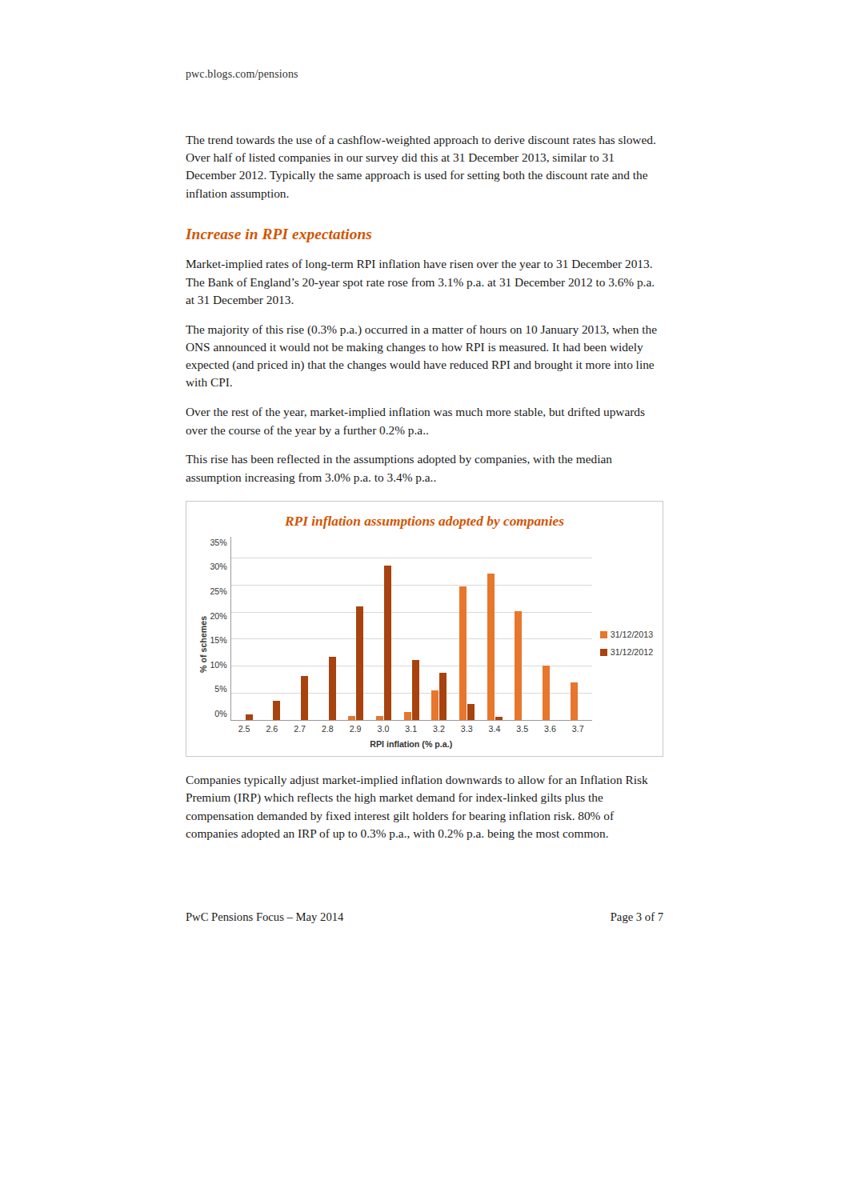pwc.blogs.com/pensions
The trend towards the use of a cashflow-weighted approach to derive discount rates has slowed. Over half of listed companies in our survey did this at 31 December 2013, similar to 31 December 2012. Typically the same approach is used for setting both the discount rate and the inflation assumption.
Increase in RPI expectations
Market-implied rates of long-term RPI inflation have risen over the year to 31 December 2013. The Bank of England’s 20-year spot rate rose from 3.1% p.a. at 31 December 2012 to 3.6% p.a. at 31 December 2013.
The majority of this rise (0.3% p.a.) occurred in a matter of hours on 10 January 2013, when the ONS announced it would not be making changes to how RPI is measured. It had been widely expected (and priced in) that the changes would have reduced RPI and brought it more into line with CPI.
Over the rest of the year, market-implied inflation was much more stable, but drifted upwards over the course of the year by a further 0.2% p.a..
This rise has been reflected in the assumptions adopted by companies, with the median assumption increasing from 3.0% p.a. to 3.4% p.a..
RPI inflation assumptions adopted by companies
% of schemes
35%
30%
25%
20%
15%
10%
5%
0%
2.5 2.6 2.7 2.8 2.9 3.0 3.1 3.2 3.3 3.4 3.5 3.6 3.7
RPI inflation (% p.a.)
31/12/2013
31/12/2012
Companies typically adjust market-implied inflation downwards to allow for an Inflation Risk Premium (IRP) which reflects the high market demand for index-linked gilts plus the compensation demanded by fixed interest gilt holders for bearing inflation risk. 80% of companies adopted an IRP of up to 0.3% p.a., with 0.2% p.a. being the most common.
PwC Pensions Focus – May 2014
Page 3 of 7